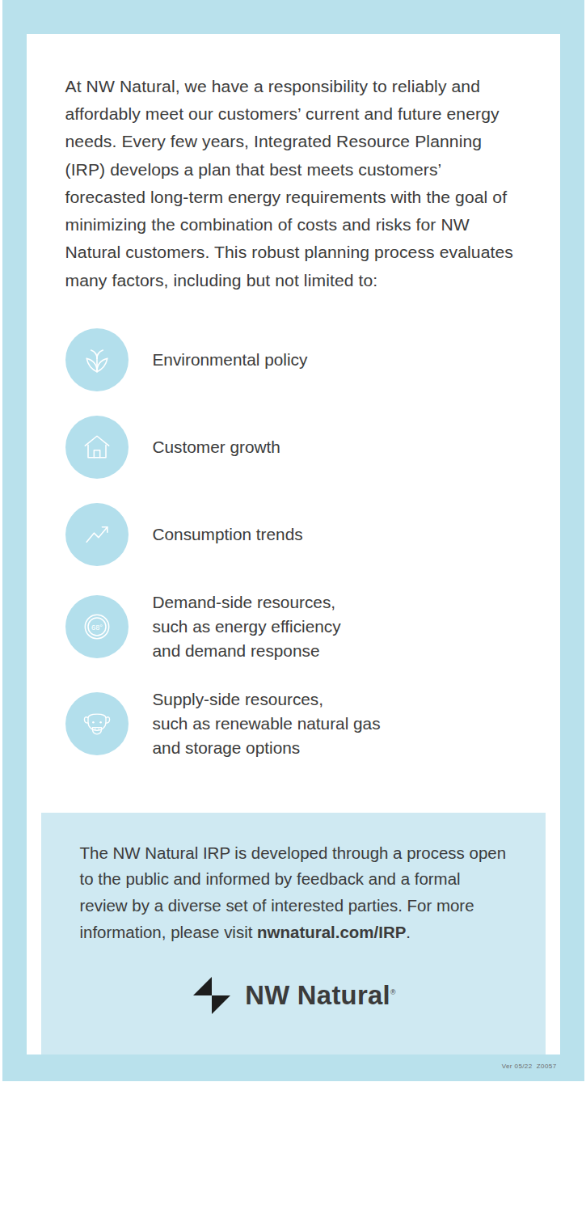At NW Natural, we have a responsibility to reliably and affordably meet our customers’ current and future energy needs. Every few years, Integrated Resource Planning (IRP) develops a plan that best meets customers’ forecasted long-term energy requirements with the goal of minimizing the combination of costs and risks for NW Natural customers. This robust planning process evaluates many factors, including but not limited to:
Environmental policy
Customer growth
Consumption trends
68° Demand-side resources,
such as energy efficiency
and demand response
Supply-side resources,
such as renewable natural gas
and storage options
The NW Natural IRP is developed through a process open to the public and informed by feedback and a formal review by a diverse set of interested parties. For more information, please visit nwnatural.com/IRP.
NW Natural®
Ver 05/22 Z0057